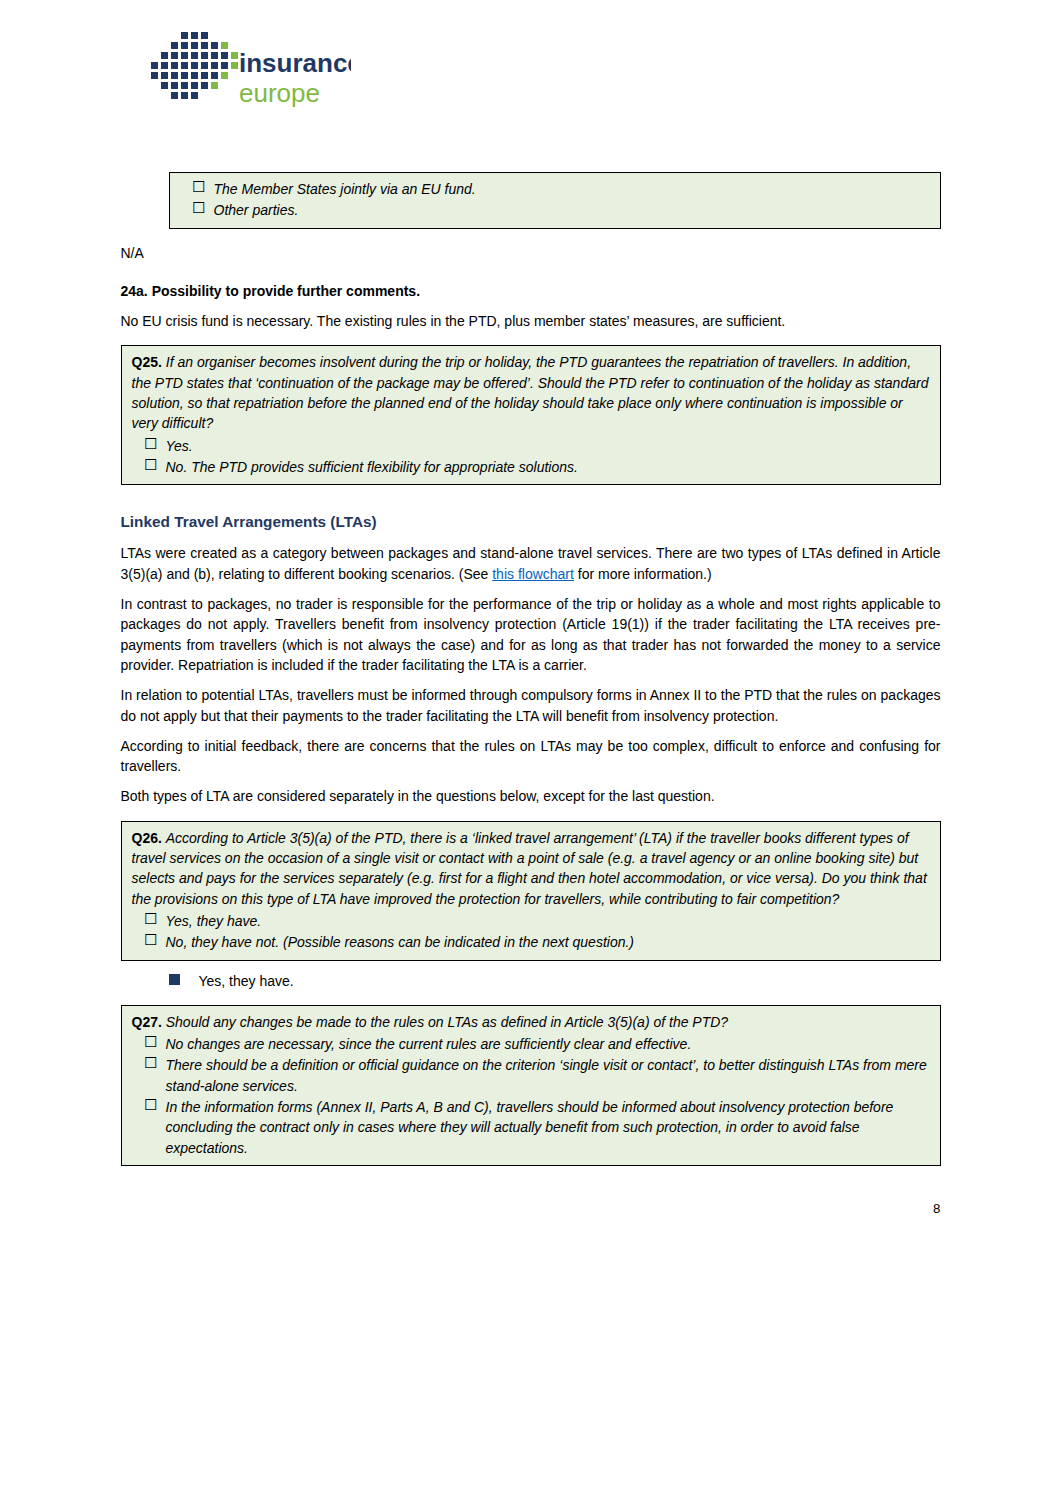insurance europe
The Member States jointly via an EU fund.
Other parties.
N/A
24a. Possibility to provide further comments.
No EU crisis fund is necessary. The existing rules in the PTD, plus member states’ measures, are sufficient.
Q25. If an organiser becomes insolvent during the trip or holiday, the PTD guarantees the repatriation of travellers. In addition, the PTD states that ‘continuation of the package may be offered’. Should the PTD refer to continuation of the holiday as standard solution, so that repatriation before the planned end of the holiday should take place only where continuation is impossible or very difficult?
Yes.
No. The PTD provides sufficient flexibility for appropriate solutions.
Linked Travel Arrangements (LTAs)
LTAs were created as a category between packages and stand-alone travel services. There are two types of LTAs defined in Article 3(5)(a) and (b), relating to different booking scenarios. (See this flowchart for more information.)
In contrast to packages, no trader is responsible for the performance of the trip or holiday as a whole and most rights applicable to packages do not apply. Travellers benefit from insolvency protection (Article 19(1)) if the trader facilitating the LTA receives pre-payments from travellers (which is not always the case) and for as long as that trader has not forwarded the money to a service provider. Repatriation is included if the trader facilitating the LTA is a carrier.
In relation to potential LTAs, travellers must be informed through compulsory forms in Annex II to the PTD that the rules on packages do not apply but that their payments to the trader facilitating the LTA will benefit from insolvency protection.
According to initial feedback, there are concerns that the rules on LTAs may be too complex, difficult to enforce and confusing for travellers.
Both types of LTA are considered separately in the questions below, except for the last question.
Q26. According to Article 3(5)(a) of the PTD, there is a ‘linked travel arrangement’ (LTA) if the traveller books different types of travel services on the occasion of a single visit or contact with a point of sale (e.g. a travel agency or an online booking site) but selects and pays for the services separately (e.g. first for a flight and then hotel accommodation, or vice versa). Do you think that the provisions on this type of LTA have improved the protection for travellers, while contributing to fair competition?
Yes, they have.
No, they have not. (Possible reasons can be indicated in the next question.)
Yes, they have.
Q27. Should any changes be made to the rules on LTAs as defined in Article 3(5)(a) of the PTD?
No changes are necessary, since the current rules are sufficiently clear and effective.
There should be a definition or official guidance on the criterion ‘single visit or contact’, to better distinguish LTAs from mere stand-alone services.
In the information forms (Annex II, Parts A, B and C), travellers should be informed about insolvency protection before concluding the contract only in cases where they will actually benefit from such protection, in order to avoid false expectations.
8